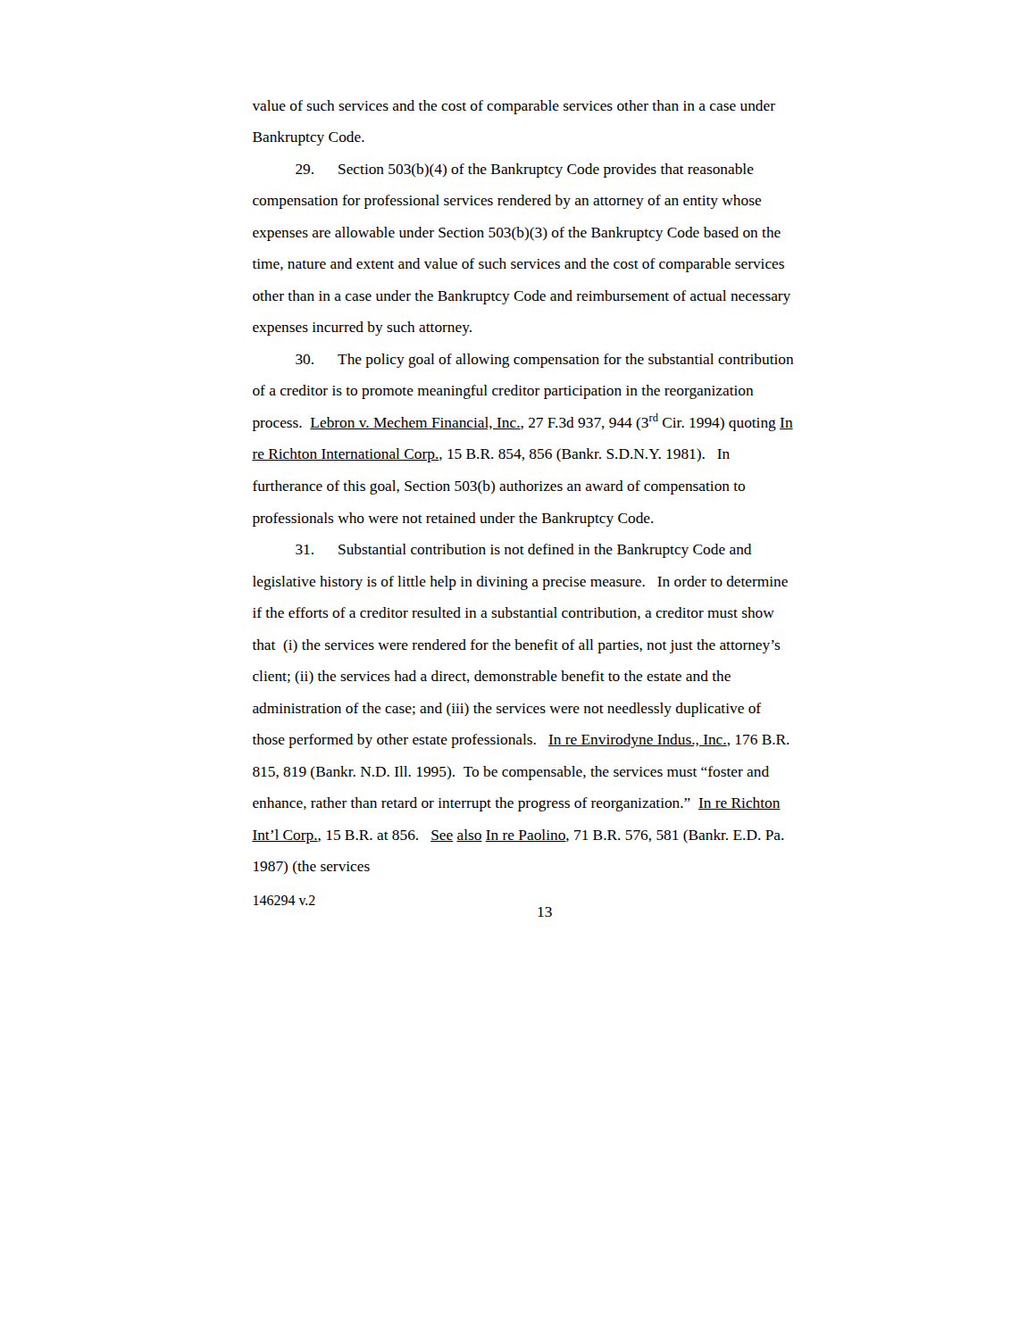value of such services and the cost of comparable services other than in a case under Bankruptcy Code.
29. Section 503(b)(4) of the Bankruptcy Code provides that reasonable compensation for professional services rendered by an attorney of an entity whose expenses are allowable under Section 503(b)(3) of the Bankruptcy Code based on the time, nature and extent and value of such services and the cost of comparable services other than in a case under the Bankruptcy Code and reimbursement of actual necessary expenses incurred by such attorney.
30. The policy goal of allowing compensation for the substantial contribution of a creditor is to promote meaningful creditor participation in the reorganization process. Lebron v. Mechem Financial, Inc., 27 F.3d 937, 944 (3rd Cir. 1994) quoting In re Richton International Corp., 15 B.R. 854, 856 (Bankr. S.D.N.Y. 1981). In furtherance of this goal, Section 503(b) authorizes an award of compensation to professionals who were not retained under the Bankruptcy Code.
31. Substantial contribution is not defined in the Bankruptcy Code and legislative history is of little help in divining a precise measure. In order to determine if the efforts of a creditor resulted in a substantial contribution, a creditor must show that (i) the services were rendered for the benefit of all parties, not just the attorney’s client; (ii) the services had a direct, demonstrable benefit to the estate and the administration of the case; and (iii) the services were not needlessly duplicative of those performed by other estate professionals. In re Envirodyne Indus., Inc., 176 B.R. 815, 819 (Bankr. N.D. Ill. 1995). To be compensable, the services must “foster and enhance, rather than retard or interrupt the progress of reorganization.” In re Richton Int’l Corp., 15 B.R. at 856. See also In re Paolino, 71 B.R. 576, 581 (Bankr. E.D. Pa. 1987) (the services
146294 v.2
13